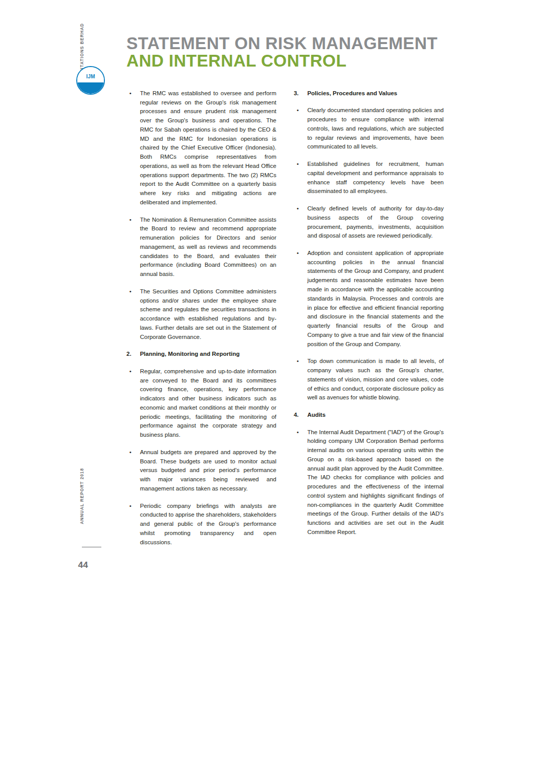IJM PLANTATIONS BERHAD
IJM
ANNUAL REPORT 2018
44
STATEMENT ON RISK MANAGEMENT
AND INTERNAL CONTROL
The RMC was established to oversee and perform regular reviews on the Group's risk management processes and ensure prudent risk management over the Group's business and operations. The RMC for Sabah operations is chaired by the CEO & MD and the RMC for Indonesian operations is chaired by the Chief Executive Officer (Indonesia). Both RMCs comprise representatives from operations, as well as from the relevant Head Office operations support departments. The two (2) RMCs report to the Audit Committee on a quarterly basis where key risks and mitigating actions are deliberated and implemented.
The Nomination & Remuneration Committee assists the Board to review and recommend appropriate remuneration policies for Directors and senior management, as well as reviews and recommends candidates to the Board, and evaluates their performance (including Board Committees) on an annual basis.
The Securities and Options Committee administers options and/or shares under the employee share scheme and regulates the securities transactions in accordance with established regulations and by-laws. Further details are set out in the Statement of Corporate Governance.
2. Planning, Monitoring and Reporting
Regular, comprehensive and up-to-date information are conveyed to the Board and its committees covering finance, operations, key performance indicators and other business indicators such as economic and market conditions at their monthly or periodic meetings, facilitating the monitoring of performance against the corporate strategy and business plans.
Annual budgets are prepared and approved by the Board. These budgets are used to monitor actual versus budgeted and prior period's performance with major variances being reviewed and management actions taken as necessary.
Periodic company briefings with analysts are conducted to apprise the shareholders, stakeholders and general public of the Group's performance whilst promoting transparency and open discussions.
3. Policies, Procedures and Values
Clearly documented standard operating policies and procedures to ensure compliance with internal controls, laws and regulations, which are subjected to regular reviews and improvements, have been communicated to all levels.
Established guidelines for recruitment, human capital development and performance appraisals to enhance staff competency levels have been disseminated to all employees.
Clearly defined levels of authority for day-to-day business aspects of the Group covering procurement, payments, investments, acquisition and disposal of assets are reviewed periodically.
Adoption and consistent application of appropriate accounting policies in the annual financial statements of the Group and Company, and prudent judgements and reasonable estimates have been made in accordance with the applicable accounting standards in Malaysia. Processes and controls are in place for effective and efficient financial reporting and disclosure in the financial statements and the quarterly financial results of the Group and Company to give a true and fair view of the financial position of the Group and Company.
Top down communication is made to all levels, of company values such as the Group's charter, statements of vision, mission and core values, code of ethics and conduct, corporate disclosure policy as well as avenues for whistle blowing.
4. Audits
The Internal Audit Department ("IAD") of the Group's holding company IJM Corporation Berhad performs internal audits on various operating units within the Group on a risk-based approach based on the annual audit plan approved by the Audit Committee. The IAD checks for compliance with policies and procedures and the effectiveness of the internal control system and highlights significant findings of non-compliances in the quarterly Audit Committee meetings of the Group. Further details of the IAD's functions and activities are set out in the Audit Committee Report.